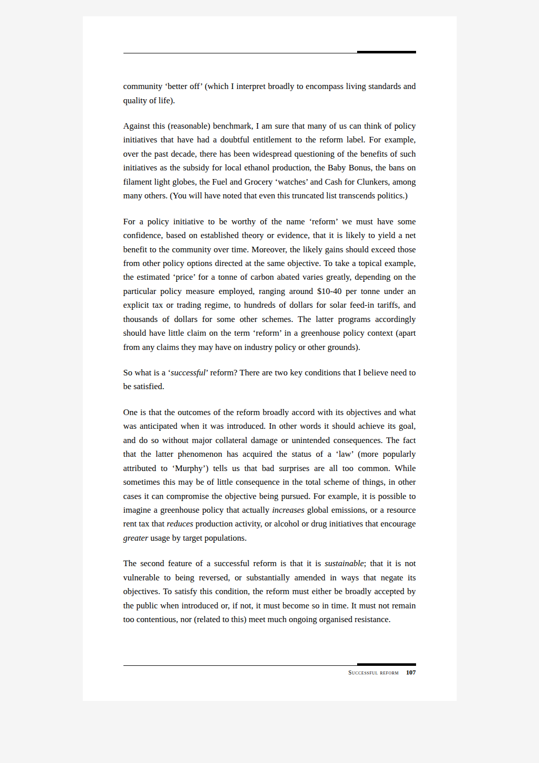community ‘better off’ (which I interpret broadly to encompass living standards and quality of life).
Against this (reasonable) benchmark, I am sure that many of us can think of policy initiatives that have had a doubtful entitlement to the reform label. For example, over the past decade, there has been widespread questioning of the benefits of such initiatives as the subsidy for local ethanol production, the Baby Bonus, the bans on filament light globes, the Fuel and Grocery ‘watches’ and Cash for Clunkers, among many others. (You will have noted that even this truncated list transcends politics.)
For a policy initiative to be worthy of the name ‘reform’ we must have some confidence, based on established theory or evidence, that it is likely to yield a net benefit to the community over time. Moreover, the likely gains should exceed those from other policy options directed at the same objective. To take a topical example, the estimated ‘price’ for a tonne of carbon abated varies greatly, depending on the particular policy measure employed, ranging around $10-40 per tonne under an explicit tax or trading regime, to hundreds of dollars for solar feed-in tariffs, and thousands of dollars for some other schemes. The latter programs accordingly should have little claim on the term ‘reform’ in a greenhouse policy context (apart from any claims they may have on industry policy or other grounds).
So what is a ‘successful’ reform? There are two key conditions that I believe need to be satisfied.
One is that the outcomes of the reform broadly accord with its objectives and what was anticipated when it was introduced. In other words it should achieve its goal, and do so without major collateral damage or unintended consequences. The fact that the latter phenomenon has acquired the status of a ‘law’ (more popularly attributed to ‘Murphy’) tells us that bad surprises are all too common. While sometimes this may be of little consequence in the total scheme of things, in other cases it can compromise the objective being pursued. For example, it is possible to imagine a greenhouse policy that actually increases global emissions, or a resource rent tax that reduces production activity, or alcohol or drug initiatives that encourage greater usage by target populations.
The second feature of a successful reform is that it is sustainable; that it is not vulnerable to being reversed, or substantially amended in ways that negate its objectives. To satisfy this condition, the reform must either be broadly accepted by the public when introduced or, if not, it must become so in time. It must not remain too contentious, nor (related to this) meet much ongoing organised resistance.
Successful reform107